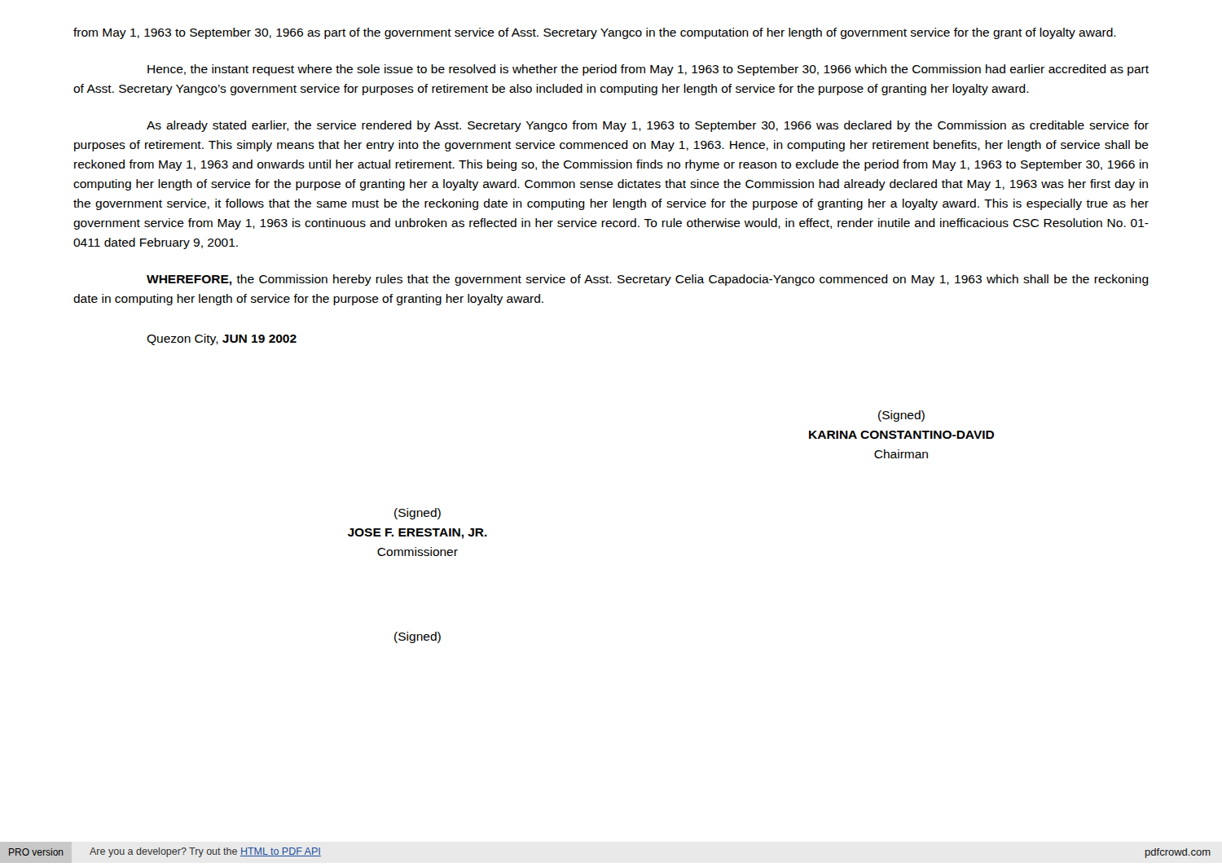from May 1, 1963 to September 30, 1966 as part of the government service of Asst. Secretary Yangco in the computation of her length of government service for the grant of loyalty award.
Hence, the instant request where the sole issue to be resolved is whether the period from May 1, 1963 to September 30, 1966 which the Commission had earlier accredited as part of Asst. Secretary Yangco’s government service for purposes of retirement be also included in computing her length of service for the purpose of granting her loyalty award.
As already stated earlier, the service rendered by Asst. Secretary Yangco from May 1, 1963 to September 30, 1966 was declared by the Commission as creditable service for purposes of retirement. This simply means that her entry into the government service commenced on May 1, 1963. Hence, in computing her retirement benefits, her length of service shall be reckoned from May 1, 1963 and onwards until her actual retirement. This being so, the Commission finds no rhyme or reason to exclude the period from May 1, 1963 to September 30, 1966 in computing her length of service for the purpose of granting her a loyalty award. Common sense dictates that since the Commission had already declared that May 1, 1963 was her first day in the government service, it follows that the same must be the reckoning date in computing her length of service for the purpose of granting her a loyalty award. This is especially true as her government service from May 1, 1963 is continuous and unbroken as reflected in her service record. To rule otherwise would, in effect, render inutile and inefficacious CSC Resolution No. 01-0411 dated February 9, 2001.
WHEREFORE, the Commission hereby rules that the government service of Asst. Secretary Celia Capadocia-Yangco commenced on May 1, 1963 which shall be the reckoning date in computing her length of service for the purpose of granting her loyalty award.
Quezon City, JUN 19 2002
(Signed)
KARINA CONSTANTINO-DAVID
Chairman
(Signed)
JOSE F. ERESTAIN, JR.
Commissioner
(Signed)
PRO version Are you a developer? Try out the HTML to PDF API pdfcrowd.com